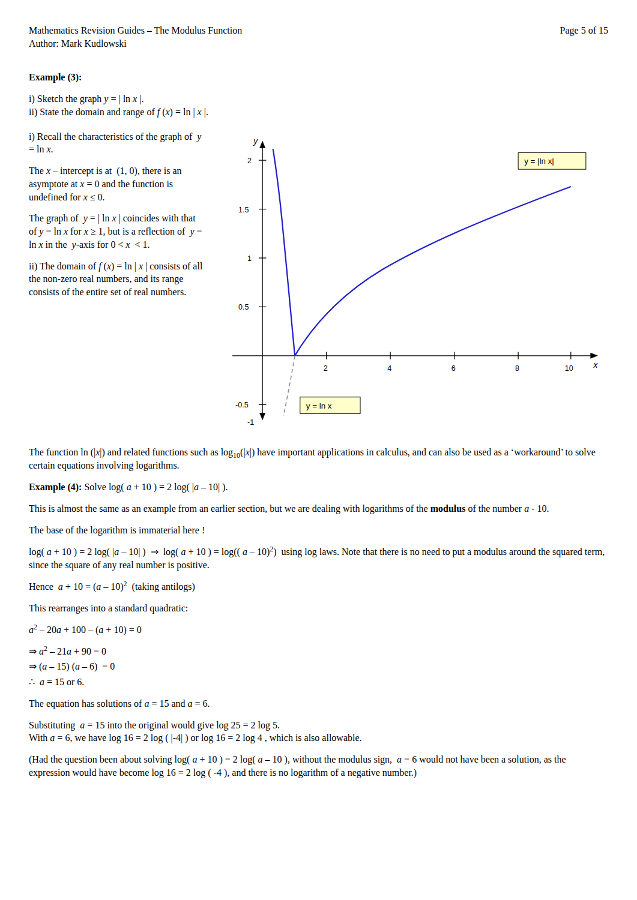Mathematics Revision Guides – The Modulus Function
Author: Mark Kudlowski
Page 5 of 15
Example (3):
i) Sketch the graph y = | ln x |.
ii) State the domain and range of f (x) = ln | x |.
i) Recall the characteristics of the graph of y = ln x.
The x – intercept is at (1, 0), there is an asymptote at x = 0 and the function is undefined for x ≤ 0.
The graph of y = | ln x | coincides with that of y = ln x for x ≥ 1, but is a reflection of y = ln x in the y-axis for 0 < x < 1.
ii) The domain of f (x) = ln | x | consists of all the non-zero real numbers, and its range consists of the entire set of real numbers.
y x 2 1.5 1 0.5 -0.5 -1 2 4 6 8 10 y = |ln x| y = ln x
The function ln (|x|) and related functions such as log10(|x|) have important applications in calculus, and can also be used as a ‘workaround’ to solve certain equations involving logarithms.
Example (4): Solve log( a + 10 ) = 2 log( |a – 10| ).
This is almost the same as an example from an earlier section, but we are dealing with logarithms of the modulus of the number a - 10.
The base of the logarithm is immaterial here !
log( a + 10 ) = 2 log( |a – 10| ) ⇒ log( a + 10 ) = log(( a – 10)2) using log laws. Note that there is no need to put a modulus around the squared term, since the square of any real number is positive.
Hence a + 10 = (a – 10)2 (taking antilogs)
This rearranges into a standard quadratic:
a2 – 20a + 100 – (a + 10) = 0
⇒ a2 – 21a + 90 = 0
⇒ (a – 15) (a – 6) = 0
∴ a = 15 or 6.
The equation has solutions of a = 15 and a = 6.
Substituting a = 15 into the original would give log 25 = 2 log 5.
With a = 6, we have log 16 = 2 log ( |-4| ) or log 16 = 2 log 4 , which is also allowable.
(Had the question been about solving log( a + 10 ) = 2 log( a – 10 ), without the modulus sign, a = 6 would not have been a solution, as the expression would have become log 16 = 2 log ( -4 ), and there is no logarithm of a negative number.)